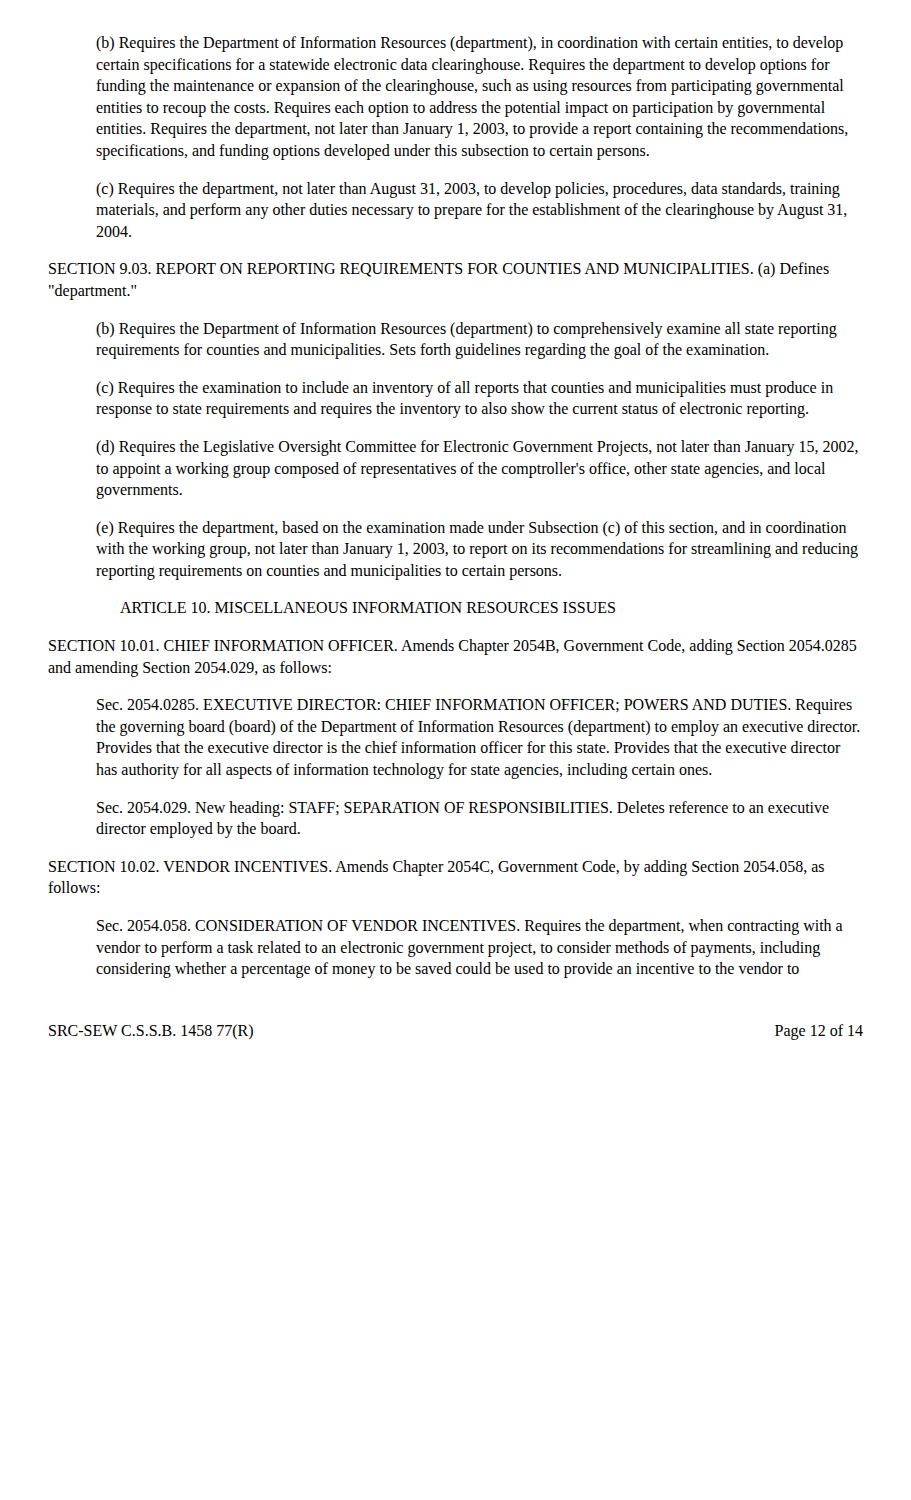(b) Requires the Department of Information Resources (department), in coordination with certain entities, to develop certain specifications for a statewide electronic data clearinghouse. Requires the department to develop options for funding the maintenance or expansion of the clearinghouse, such as using resources from participating governmental entities to recoup the costs. Requires each option to address the potential impact on participation by governmental entities. Requires the department, not later than January 1, 2003, to provide a report containing the recommendations, specifications, and funding options developed under this subsection to certain persons.
(c) Requires the department, not later than August 31, 2003, to develop policies, procedures, data standards, training materials, and perform any other duties necessary to prepare for the establishment of the clearinghouse by August 31, 2004.
SECTION 9.03. REPORT ON REPORTING REQUIREMENTS FOR COUNTIES AND MUNICIPALITIES. (a) Defines "department."
(b) Requires the Department of Information Resources (department) to comprehensively examine all state reporting requirements for counties and municipalities. Sets forth guidelines regarding the goal of the examination.
(c) Requires the examination to include an inventory of all reports that counties and municipalities must produce in response to state requirements and requires the inventory to also show the current status of electronic reporting.
(d) Requires the Legislative Oversight Committee for Electronic Government Projects, not later than January 15, 2002, to appoint a working group composed of representatives of the comptroller's office, other state agencies, and local governments.
(e) Requires the department, based on the examination made under Subsection (c) of this section, and in coordination with the working group, not later than January 1, 2003, to report on its recommendations for streamlining and reducing reporting requirements on counties and municipalities to certain persons.
ARTICLE 10. MISCELLANEOUS INFORMATION RESOURCES ISSUES
SECTION 10.01. CHIEF INFORMATION OFFICER. Amends Chapter 2054B, Government Code, adding Section 2054.0285 and amending Section 2054.029, as follows:
Sec. 2054.0285. EXECUTIVE DIRECTOR: CHIEF INFORMATION OFFICER; POWERS AND DUTIES. Requires the governing board (board) of the Department of Information Resources (department) to employ an executive director. Provides that the executive director is the chief information officer for this state. Provides that the executive director has authority for all aspects of information technology for state agencies, including certain ones.
Sec. 2054.029. New heading: STAFF; SEPARATION OF RESPONSIBILITIES. Deletes reference to an executive director employed by the board.
SECTION 10.02. VENDOR INCENTIVES. Amends Chapter 2054C, Government Code, by adding Section 2054.058, as follows:
Sec. 2054.058. CONSIDERATION OF VENDOR INCENTIVES. Requires the department, when contracting with a vendor to perform a task related to an electronic government project, to consider methods of payments, including considering whether a percentage of money to be saved could be used to provide an incentive to the vendor to
SRC-SEW C.S.S.B. 1458 77(R)
Page 12 of 14